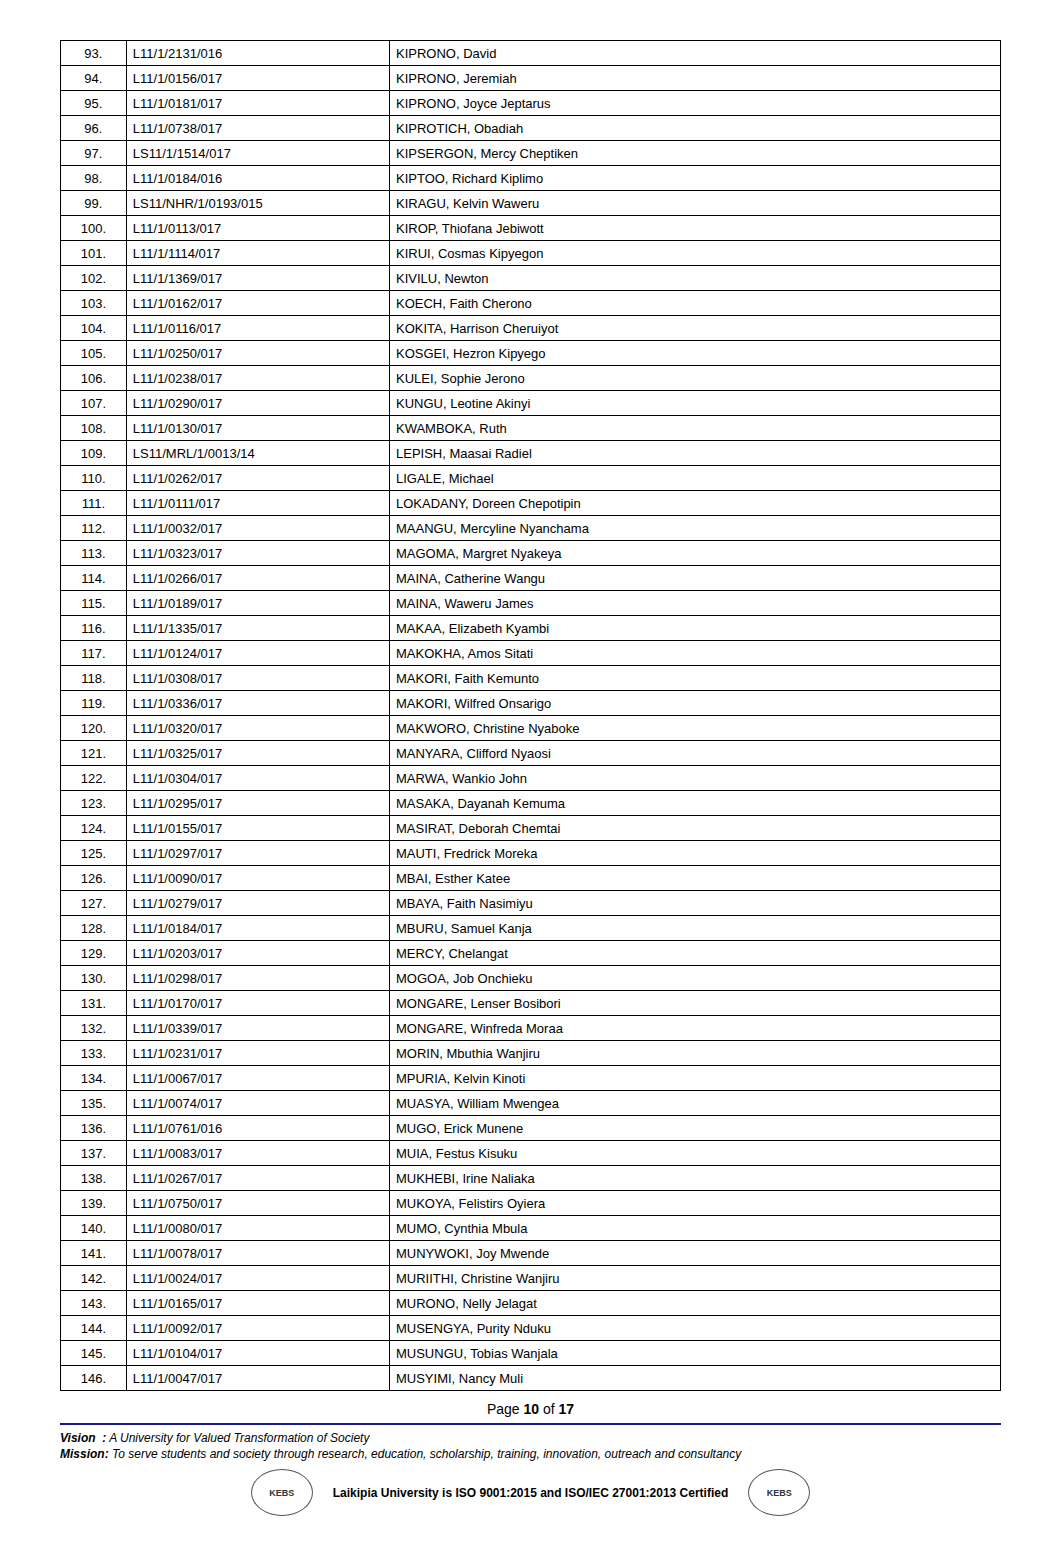| 93. | L11/1/2131/016 | KIPRONO, David |
| 94. | L11/1/0156/017 | KIPRONO, Jeremiah |
| 95. | L11/1/0181/017 | KIPRONO, Joyce Jeptarus |
| 96. | L11/1/0738/017 | KIPROTICH, Obadiah |
| 97. | LS11/1/1514/017 | KIPSERGON, Mercy Cheptiken |
| 98. | L11/1/0184/016 | KIPTOO, Richard Kiplimo |
| 99. | LS11/NHR/1/0193/015 | KIRAGU, Kelvin Waweru |
| 100. | L11/1/0113/017 | KIROP, Thiofana Jebiwott |
| 101. | L11/1/1114/017 | KIRUI, Cosmas Kipyegon |
| 102. | L11/1/1369/017 | KIVILU, Newton |
| 103. | L11/1/0162/017 | KOECH, Faith Cherono |
| 104. | L11/1/0116/017 | KOKITA, Harrison Cheruiyot |
| 105. | L11/1/0250/017 | KOSGEI, Hezron Kipyego |
| 106. | L11/1/0238/017 | KULEI, Sophie Jerono |
| 107. | L11/1/0290/017 | KUNGU, Leotine Akinyi |
| 108. | L11/1/0130/017 | KWAMBOKA, Ruth |
| 109. | LS11/MRL/1/0013/14 | LEPISH, Maasai Radiel |
| 110. | L11/1/0262/017 | LIGALE, Michael |
| 111. | L11/1/0111/017 | LOKADANY, Doreen Chepotipin |
| 112. | L11/1/0032/017 | MAANGU, Mercyline Nyanchama |
| 113. | L11/1/0323/017 | MAGOMA, Margret Nyakeya |
| 114. | L11/1/0266/017 | MAINA, Catherine Wangu |
| 115. | L11/1/0189/017 | MAINA, Waweru James |
| 116. | L11/1/1335/017 | MAKAA, Elizabeth Kyambi |
| 117. | L11/1/0124/017 | MAKOKHA, Amos Sitati |
| 118. | L11/1/0308/017 | MAKORI, Faith Kemunto |
| 119. | L11/1/0336/017 | MAKORI, Wilfred Onsarigo |
| 120. | L11/1/0320/017 | MAKWORO, Christine Nyaboke |
| 121. | L11/1/0325/017 | MANYARA, Clifford Nyaosi |
| 122. | L11/1/0304/017 | MARWA, Wankio John |
| 123. | L11/1/0295/017 | MASAKA, Dayanah Kemuma |
| 124. | L11/1/0155/017 | MASIRAT, Deborah Chemtai |
| 125. | L11/1/0297/017 | MAUTI, Fredrick Moreka |
| 126. | L11/1/0090/017 | MBAI, Esther Katee |
| 127. | L11/1/0279/017 | MBAYA, Faith Nasimiyu |
| 128. | L11/1/0184/017 | MBURU, Samuel Kanja |
| 129. | L11/1/0203/017 | MERCY, Chelangat |
| 130. | L11/1/0298/017 | MOGOA, Job Onchieku |
| 131. | L11/1/0170/017 | MONGARE, Lenser Bosibori |
| 132. | L11/1/0339/017 | MONGARE, Winfreda Moraa |
| 133. | L11/1/0231/017 | MORIN, Mbuthia Wanjiru |
| 134. | L11/1/0067/017 | MPURIA, Kelvin Kinoti |
| 135. | L11/1/0074/017 | MUASYA, William Mwengea |
| 136. | L11/1/0761/016 | MUGO, Erick Munene |
| 137. | L11/1/0083/017 | MUIA, Festus Kisuku |
| 138. | L11/1/0267/017 | MUKHEBI, Irine Naliaka |
| 139. | L11/1/0750/017 | MUKOYA, Felistirs Oyiera |
| 140. | L11/1/0080/017 | MUMO, Cynthia Mbula |
| 141. | L11/1/0078/017 | MUNYWOKI, Joy Mwende |
| 142. | L11/1/0024/017 | MURIITHI, Christine Wanjiru |
| 143. | L11/1/0165/017 | MURONO, Nelly Jelagat |
| 144. | L11/1/0092/017 | MUSENGYA, Purity Nduku |
| 145. | L11/1/0104/017 | MUSUNGU, Tobias Wanjala |
| 146. | L11/1/0047/017 | MUSYIMI, Nancy Muli |
Page 10 of 17
Vision : A University for Valued Transformation of Society
Mission: To serve students and society through research, education, scholarship, training, innovation, outreach and consultancy
KEBS
Laikipia University is ISO 9001:2015 and ISO/IEC 27001:2013 Certified
KEBS